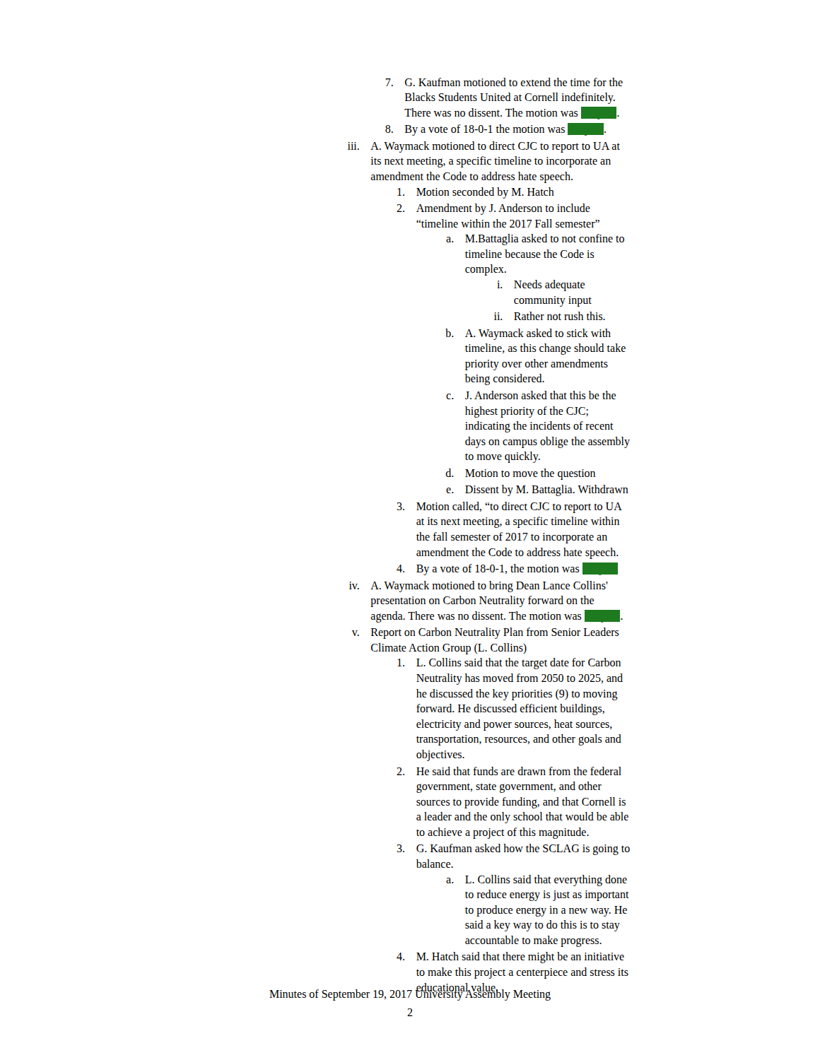G. Kaufman motioned to extend the time for the Blacks Students United at Cornell indefinitely. There was no dissent. The motion was adopted.
By a vote of 18-0-1 the motion was adopted.
A. Waymack motioned to direct CJC to report to UA at its next meeting, a specific timeline to incorporate an amendment the Code to address hate speech.
Motion seconded by M. Hatch
Amendment by J. Anderson to include “timeline within the 2017 Fall semester”
M.Battaglia asked to not confine to timeline because the Code is complex.
Needs adequate community input
Rather not rush this.
A. Waymack asked to stick with timeline, as this change should take priority over other amendments being considered.
J. Anderson asked that this be the highest priority of the CJC; indicating the incidents of recent days on campus oblige the assembly to move quickly.
Motion to move the question
Dissent by M. Battaglia. Withdrawn
Motion called, “to direct CJC to report to UA at its next meeting, a specific timeline within the fall semester of 2017 to incorporate an amendment the Code to address hate speech.
By a vote of 18-0-1, the motion was adopted
A. Waymack motioned to bring Dean Lance Collins' presentation on Carbon Neutrality forward on the agenda. There was no dissent. The motion was adopted.
Report on Carbon Neutrality Plan from Senior Leaders Climate Action Group (L. Collins)
L. Collins said that the target date for Carbon Neutrality has moved from 2050 to 2025, and he discussed the key priorities (9) to moving forward. He discussed efficient buildings, electricity and power sources, heat sources, transportation, resources, and other goals and objectives.
He said that funds are drawn from the federal government, state government, and other sources to provide funding, and that Cornell is a leader and the only school that would be able to achieve a project of this magnitude.
G. Kaufman asked how the SCLAG is going to balance.
L. Collins said that everything done to reduce energy is just as important to produce energy in a new way. He said a key way to do this is to stay accountable to make progress.
M. Hatch said that there might be an initiative to make this project a centerpiece and stress its educational value.
Minutes of September 19, 2017 University Assembly Meeting
2